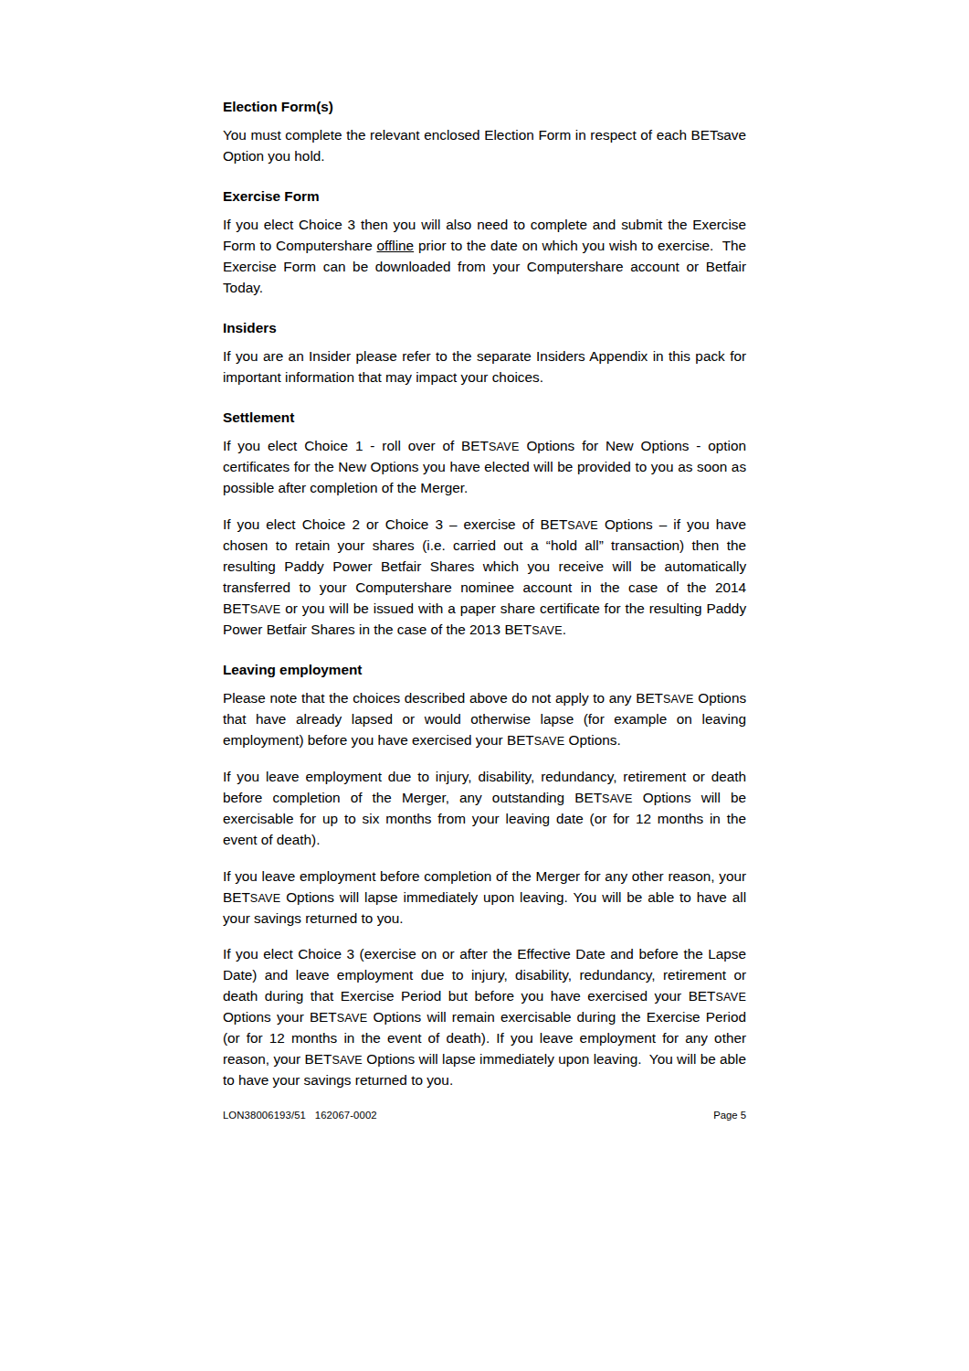Election Form(s)
You must complete the relevant enclosed Election Form in respect of each BETsave Option you hold.
Exercise Form
If you elect Choice 3 then you will also need to complete and submit the Exercise Form to Computershare offline prior to the date on which you wish to exercise. The Exercise Form can be downloaded from your Computershare account or Betfair Today.
Insiders
If you are an Insider please refer to the separate Insiders Appendix in this pack for important information that may impact your choices.
Settlement
If you elect Choice 1 - roll over of BETSAVE Options for New Options - option certificates for the New Options you have elected will be provided to you as soon as possible after completion of the Merger.
If you elect Choice 2 or Choice 3 – exercise of BETSAVE Options – if you have chosen to retain your shares (i.e. carried out a “hold all” transaction) then the resulting Paddy Power Betfair Shares which you receive will be automatically transferred to your Computershare nominee account in the case of the 2014 BETSAVE or you will be issued with a paper share certificate for the resulting Paddy Power Betfair Shares in the case of the 2013 BETSAVE.
Leaving employment
Please note that the choices described above do not apply to any BETSAVE Options that have already lapsed or would otherwise lapse (for example on leaving employment) before you have exercised your BETSAVE Options.
If you leave employment due to injury, disability, redundancy, retirement or death before completion of the Merger, any outstanding BETSAVE Options will be exercisable for up to six months from your leaving date (or for 12 months in the event of death).
If you leave employment before completion of the Merger for any other reason, your BETSAVE Options will lapse immediately upon leaving. You will be able to have all your savings returned to you.
If you elect Choice 3 (exercise on or after the Effective Date and before the Lapse Date) and leave employment due to injury, disability, redundancy, retirement or death during that Exercise Period but before you have exercised your BETSAVE Options your BETSAVE Options will remain exercisable during the Exercise Period (or for 12 months in the event of death). If you leave employment for any other reason, your BETSAVE Options will lapse immediately upon leaving. You will be able to have your savings returned to you.
LON38006193/51 162067-0002 Page 5